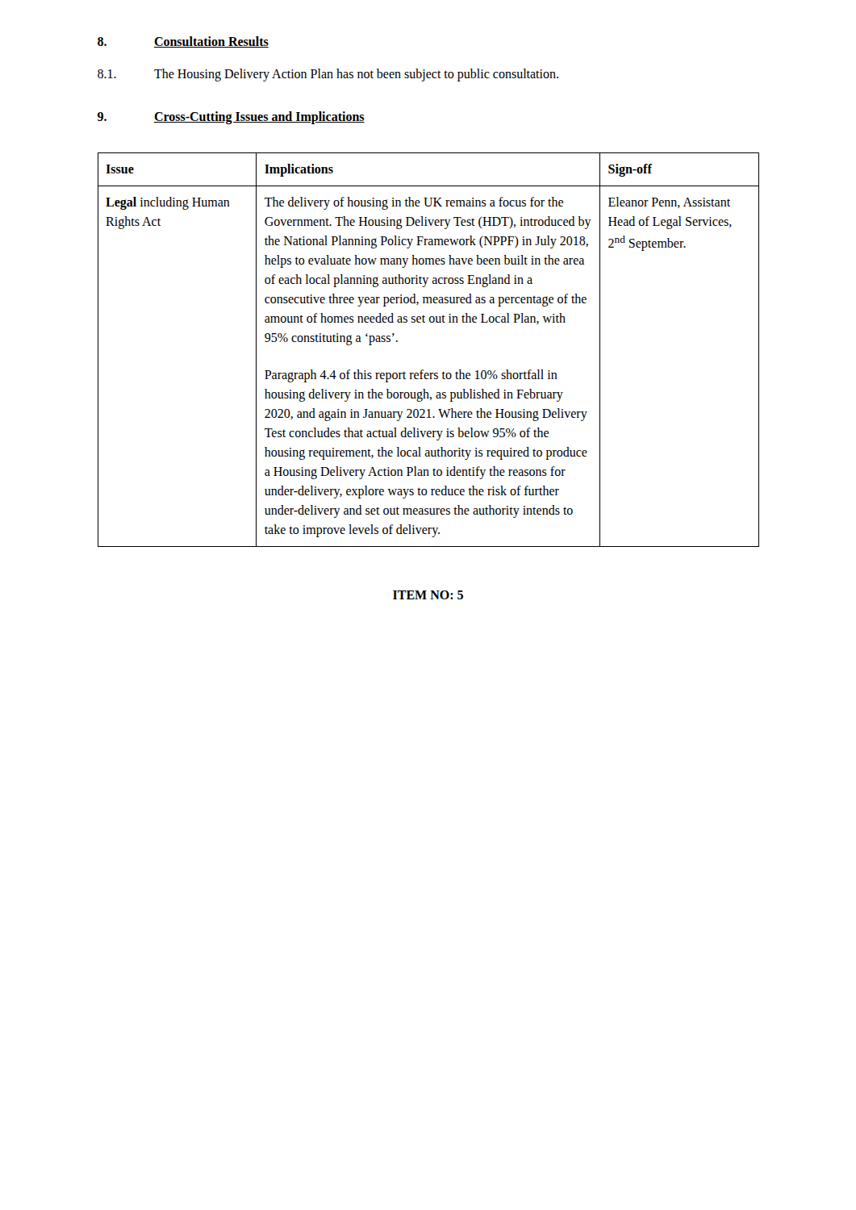8. Consultation Results
8.1. The Housing Delivery Action Plan has not been subject to public consultation.
9. Cross-Cutting Issues and Implications
| Issue | Implications | Sign-off |
| --- | --- | --- |
| Legal including Human Rights Act | The delivery of housing in the UK remains a focus for the Government. The Housing Delivery Test (HDT), introduced by the National Planning Policy Framework (NPPF) in July 2018, helps to evaluate how many homes have been built in the area of each local planning authority across England in a consecutive three year period, measured as a percentage of the amount of homes needed as set out in the Local Plan, with 95% constituting a ‘pass’. Paragraph 4.4 of this report refers to the 10% shortfall in housing delivery in the borough, as published in February 2020, and again in January 2021. Where the Housing Delivery Test concludes that actual delivery is below 95% of the housing requirement, the local authority is required to produce a Housing Delivery Action Plan to identify the reasons for under-delivery, explore ways to reduce the risk of further under-delivery and set out measures the authority intends to take to improve levels of delivery. | Eleanor Penn, Assistant Head of Legal Services, 2 nd September. |
ITEM NO: 5